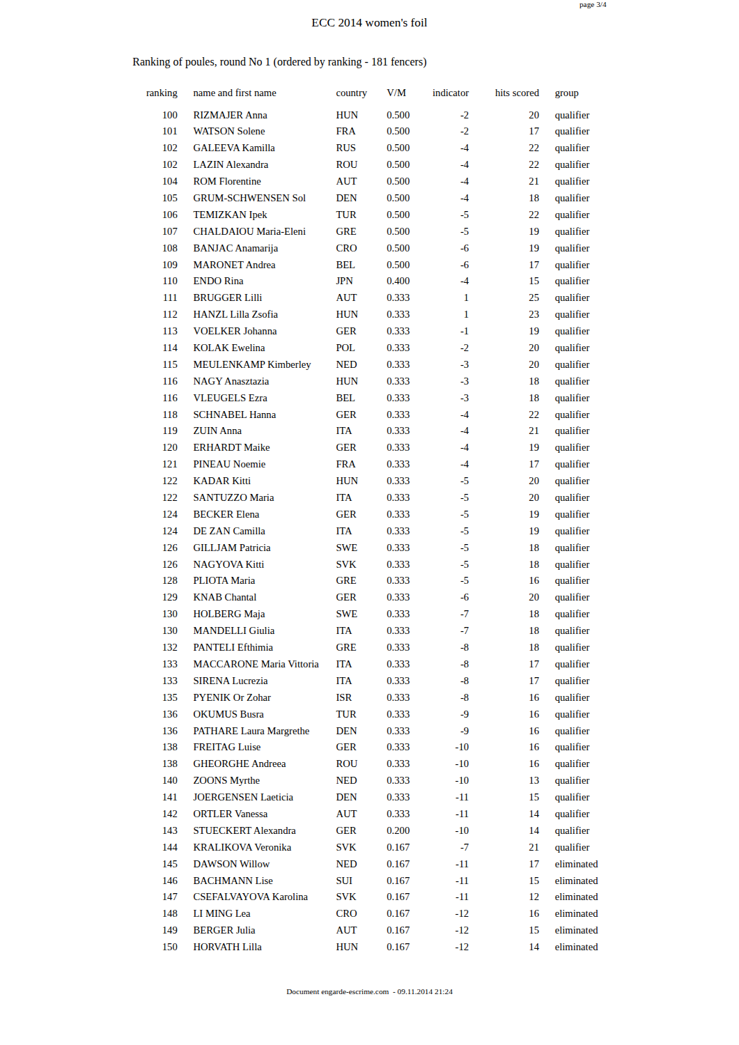page 3/4
ECC 2014 women's foil
Ranking of poules, round No 1 (ordered by ranking - 181 fencers)
| ranking | name and first name | country | V/M | indicator | hits scored | group |
| --- | --- | --- | --- | --- | --- | --- |
| 100 | RIZMAJER Anna | HUN | 0.500 | -2 | 20 | qualifier |
| 101 | WATSON Solene | FRA | 0.500 | -2 | 17 | qualifier |
| 102 | GALEEVA Kamilla | RUS | 0.500 | -4 | 22 | qualifier |
| 102 | LAZIN Alexandra | ROU | 0.500 | -4 | 22 | qualifier |
| 104 | ROM Florentine | AUT | 0.500 | -4 | 21 | qualifier |
| 105 | GRUM-SCHWENSEN Sol | DEN | 0.500 | -4 | 18 | qualifier |
| 106 | TEMIZKAN Ipek | TUR | 0.500 | -5 | 22 | qualifier |
| 107 | CHALDAIOU Maria-Eleni | GRE | 0.500 | -5 | 19 | qualifier |
| 108 | BANJAC Anamarija | CRO | 0.500 | -6 | 19 | qualifier |
| 109 | MARONET Andrea | BEL | 0.500 | -6 | 17 | qualifier |
| 110 | ENDO Rina | JPN | 0.400 | -4 | 15 | qualifier |
| 111 | BRUGGER Lilli | AUT | 0.333 | 1 | 25 | qualifier |
| 112 | HANZL Lilla Zsofia | HUN | 0.333 | 1 | 23 | qualifier |
| 113 | VOELKER Johanna | GER | 0.333 | -1 | 19 | qualifier |
| 114 | KOLAK Ewelina | POL | 0.333 | -2 | 20 | qualifier |
| 115 | MEULENKAMP Kimberley | NED | 0.333 | -3 | 20 | qualifier |
| 116 | NAGY Anasztazia | HUN | 0.333 | -3 | 18 | qualifier |
| 116 | VLEUGELS Ezra | BEL | 0.333 | -3 | 18 | qualifier |
| 118 | SCHNABEL Hanna | GER | 0.333 | -4 | 22 | qualifier |
| 119 | ZUIN Anna | ITA | 0.333 | -4 | 21 | qualifier |
| 120 | ERHARDT Maike | GER | 0.333 | -4 | 19 | qualifier |
| 121 | PINEAU Noemie | FRA | 0.333 | -4 | 17 | qualifier |
| 122 | KADAR Kitti | HUN | 0.333 | -5 | 20 | qualifier |
| 122 | SANTUZZO Maria | ITA | 0.333 | -5 | 20 | qualifier |
| 124 | BECKER Elena | GER | 0.333 | -5 | 19 | qualifier |
| 124 | DE ZAN Camilla | ITA | 0.333 | -5 | 19 | qualifier |
| 126 | GILLJAM Patricia | SWE | 0.333 | -5 | 18 | qualifier |
| 126 | NAGYOVA Kitti | SVK | 0.333 | -5 | 18 | qualifier |
| 128 | PLIOTA Maria | GRE | 0.333 | -5 | 16 | qualifier |
| 129 | KNAB Chantal | GER | 0.333 | -6 | 20 | qualifier |
| 130 | HOLBERG Maja | SWE | 0.333 | -7 | 18 | qualifier |
| 130 | MANDELLI Giulia | ITA | 0.333 | -7 | 18 | qualifier |
| 132 | PANTELI Efthimia | GRE | 0.333 | -8 | 18 | qualifier |
| 133 | MACCARONE Maria Vittoria | ITA | 0.333 | -8 | 17 | qualifier |
| 133 | SIRENA Lucrezia | ITA | 0.333 | -8 | 17 | qualifier |
| 135 | PYENIK Or Zohar | ISR | 0.333 | -8 | 16 | qualifier |
| 136 | OKUMUS Busra | TUR | 0.333 | -9 | 16 | qualifier |
| 136 | PATHARE Laura Margrethe | DEN | 0.333 | -9 | 16 | qualifier |
| 138 | FREITAG Luise | GER | 0.333 | -10 | 16 | qualifier |
| 138 | GHEORGHE Andreea | ROU | 0.333 | -10 | 16 | qualifier |
| 140 | ZOONS Myrthe | NED | 0.333 | -10 | 13 | qualifier |
| 141 | JOERGENSEN Laeticia | DEN | 0.333 | -11 | 15 | qualifier |
| 142 | ORTLER Vanessa | AUT | 0.333 | -11 | 14 | qualifier |
| 143 | STUECKERT Alexandra | GER | 0.200 | -10 | 14 | qualifier |
| 144 | KRALIKOVA Veronika | SVK | 0.167 | -7 | 21 | qualifier |
| 145 | DAWSON Willow | NED | 0.167 | -11 | 17 | eliminated |
| 146 | BACHMANN Lise | SUI | 0.167 | -11 | 15 | eliminated |
| 147 | CSEFALVAYOVA Karolina | SVK | 0.167 | -11 | 12 | eliminated |
| 148 | LI MING Lea | CRO | 0.167 | -12 | 16 | eliminated |
| 149 | BERGER Julia | AUT | 0.167 | -12 | 15 | eliminated |
| 150 | HORVATH Lilla | HUN | 0.167 | -12 | 14 | eliminated |
Document engarde-escrime.com - 09.11.2014 21:24